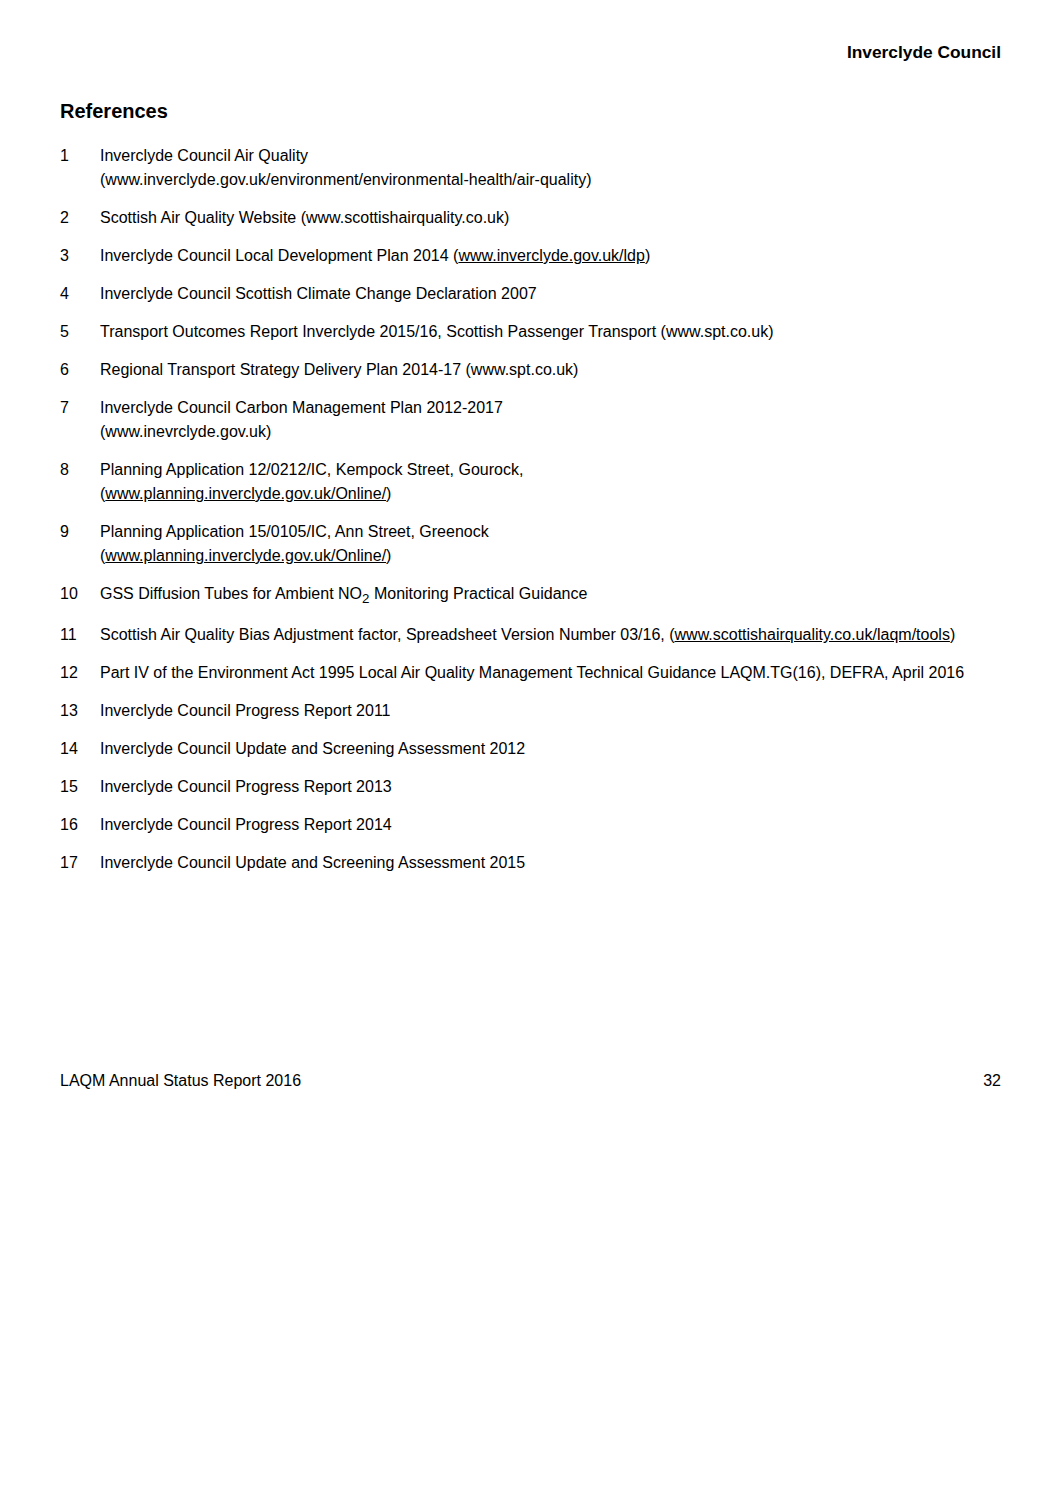Inverclyde Council
References
| 1 | Inverclyde Council Air Quality (www.inverclyde.gov.uk/environment/environmental-health/air-quality) |
| 2 | Scottish Air Quality Website (www.scottishairquality.co.uk) |
| 3 | Inverclyde Council Local Development Plan 2014 ( www.inverclyde.gov.uk/ldp ) |
| 4 | Inverclyde Council Scottish Climate Change Declaration 2007 |
| 5 | Transport Outcomes Report Inverclyde 2015/16, Scottish Passenger Transport (www.spt.co.uk) |
| 6 | Regional Transport Strategy Delivery Plan 2014-17 (www.spt.co.uk) |
| 7 | Inverclyde Council Carbon Management Plan 2012-2017 (www.inevrclyde.gov.uk) |
| 8 | Planning Application 12/0212/IC, Kempock Street, Gourock, ( www.planning.inverclyde.gov.uk/Online/ ) |
| 9 | Planning Application 15/0105/IC, Ann Street, Greenock ( www.planning.inverclyde.gov.uk/Online/ ) |
| 10 | GSS Diffusion Tubes for Ambient NO 2 Monitoring Practical Guidance |
| 11 | Scottish Air Quality Bias Adjustment factor, Spreadsheet Version Number 03/16, ( www.scottishairquality.co.uk/laqm/tools ) |
| 12 | Part IV of the Environment Act 1995 Local Air Quality Management Technical Guidance LAQM.TG(16), DEFRA, April 2016 |
| 13 | Inverclyde Council Progress Report 2011 |
| 14 | Inverclyde Council Update and Screening Assessment 2012 |
| 15 | Inverclyde Council Progress Report 2013 |
| 16 | Inverclyde Council Progress Report 2014 |
| 17 | Inverclyde Council Update and Screening Assessment 2015 |
LAQM Annual Status Report 2016 32